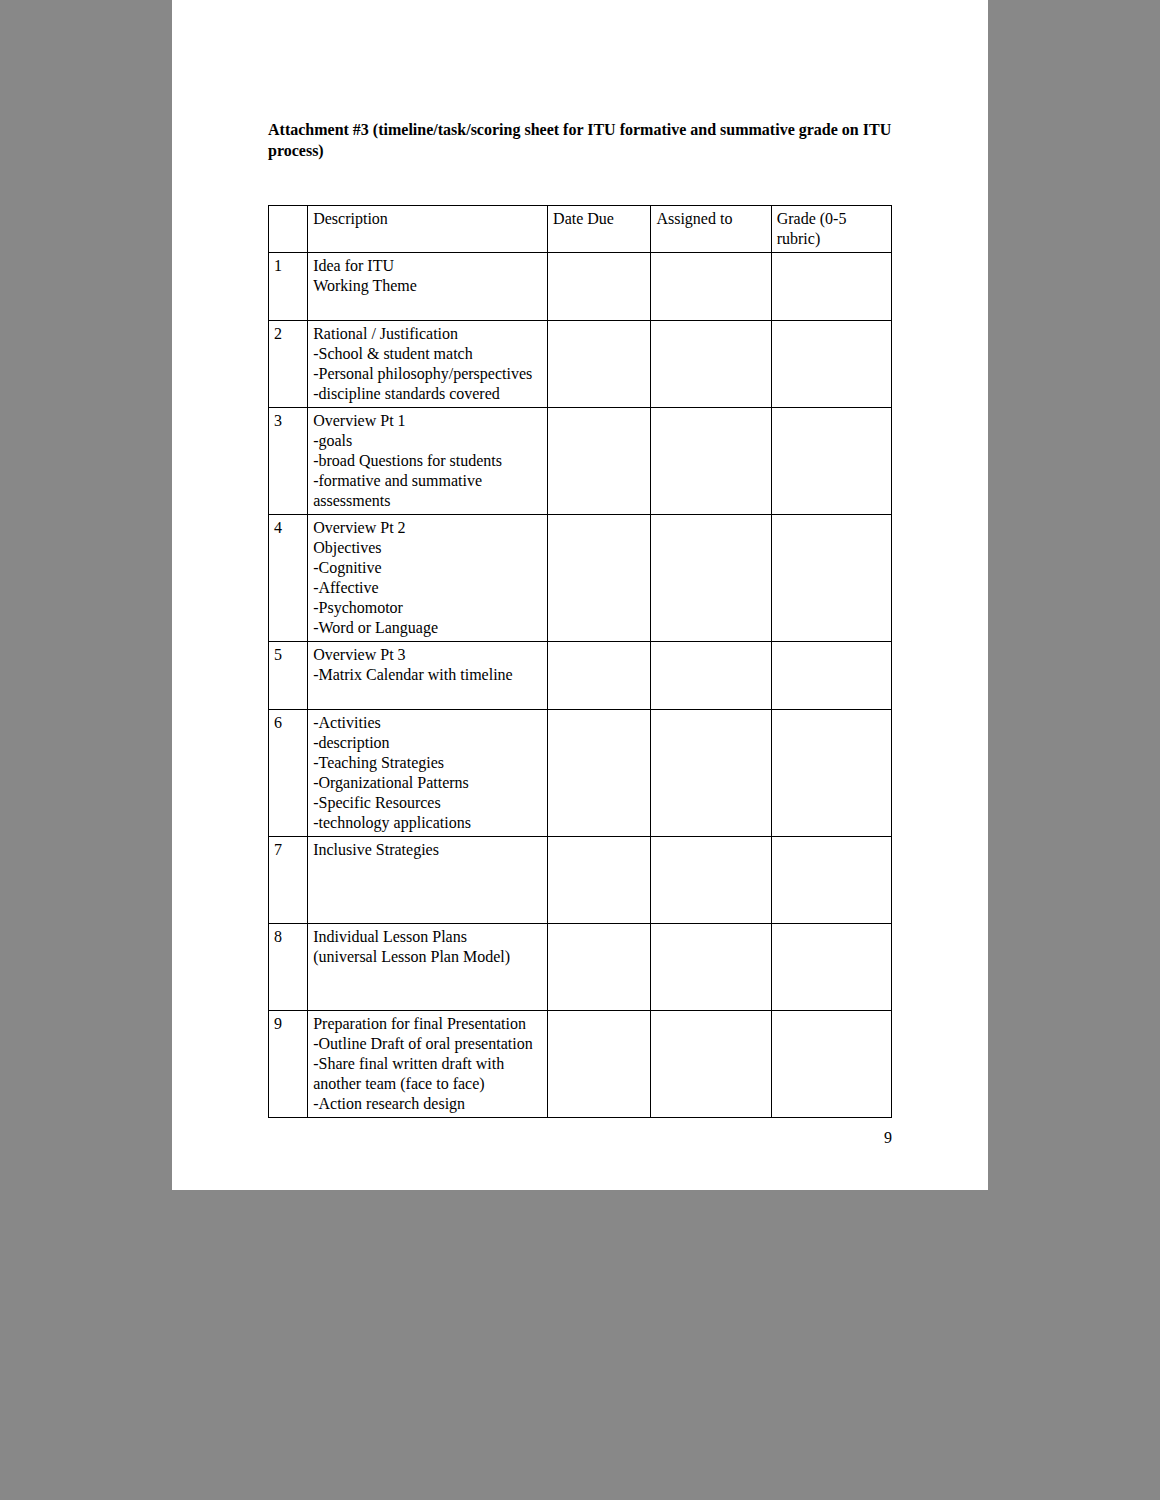Attachment #3 (timeline/task/scoring sheet for ITU formative and summative grade on ITU process)
| | Description | Date Due | Assigned to | Grade (0-5 rubric) |
| 1 | Idea for ITU Working Theme | | | |
| 2 | Rational / Justification -School & student match -Personal philosophy/perspectives -discipline standards covered | | | |
| 3 | Overview Pt 1 -goals -broad Questions for students -formative and summative assessments | | | |
| 4 | Overview Pt 2 Objectives -Cognitive -Affective -Psychomotor -Word or Language | | | |
| 5 | Overview Pt 3 -Matrix Calendar with timeline | | | |
| 6 | -Activities -description -Teaching Strategies -Organizational Patterns -Specific Resources -technology applications | | | |
| 7 | Inclusive Strategies | | | |
| 8 | Individual Lesson Plans (universal Lesson Plan Model) | | | |
| 9 | Preparation for final Presentation -Outline Draft of oral presentation -Share final written draft with another team (face to face) -Action research design | | | |
9